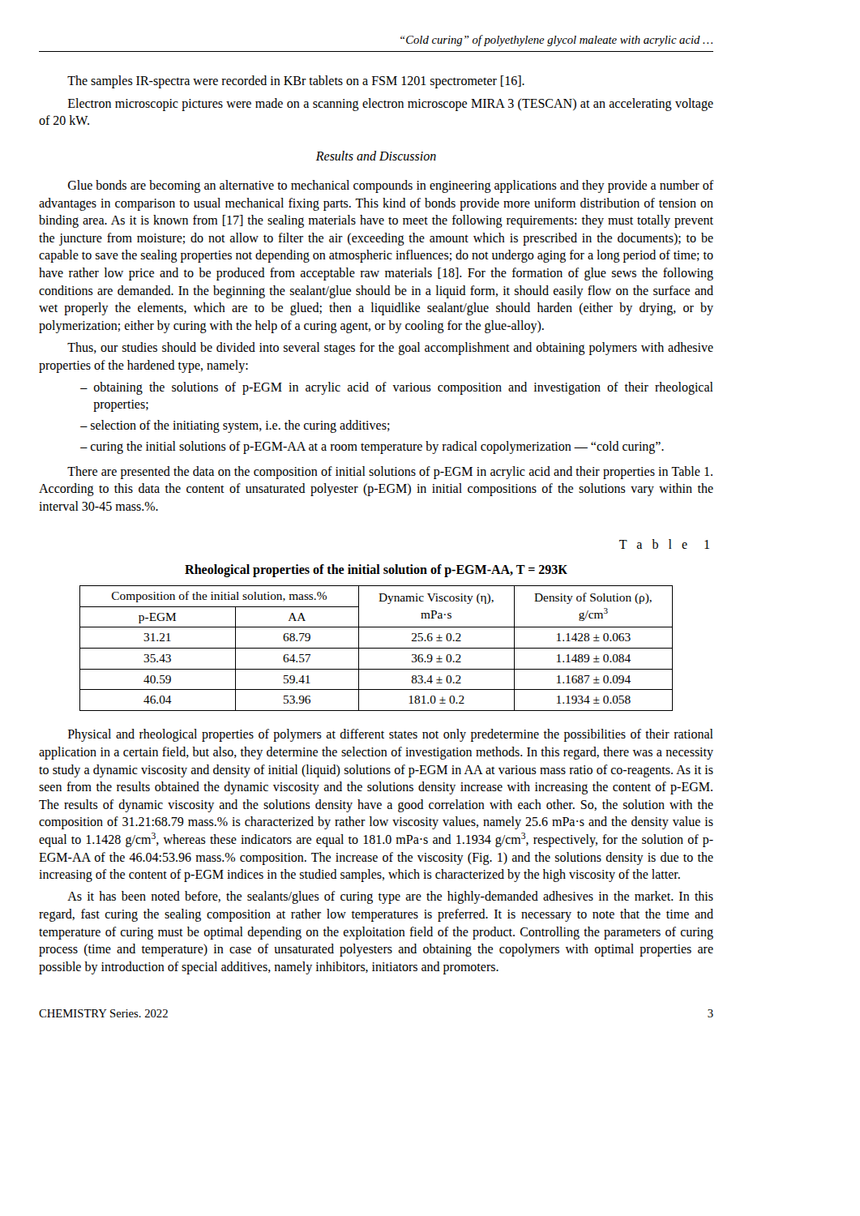“Cold curing” of polyethylene glycol maleate with acrylic acid …
The samples IR-spectra were recorded in KBr tablets on a FSM 1201 spectrometer [16].
Electron microscopic pictures were made on a scanning electron microscope MIRA 3 (TESCAN) at an accelerating voltage of 20 kW.
Results and Discussion
Glue bonds are becoming an alternative to mechanical compounds in engineering applications and they provide a number of advantages in comparison to usual mechanical fixing parts. This kind of bonds provide more uniform distribution of tension on binding area. As it is known from [17] the sealing materials have to meet the following requirements: they must totally prevent the juncture from moisture; do not allow to filter the air (exceeding the amount which is prescribed in the documents); to be capable to save the sealing properties not depending on atmospheric influences; do not undergo aging for a long period of time; to have rather low price and to be produced from acceptable raw materials [18]. For the formation of glue sews the following conditions are demanded. In the beginning the sealant/glue should be in a liquid form, it should easily flow on the surface and wet properly the elements, which are to be glued; then a liquidlike sealant/glue should harden (either by drying, or by polymerization; either by curing with the help of a curing agent, or by cooling for the glue-alloy).
Thus, our studies should be divided into several stages for the goal accomplishment and obtaining polymers with adhesive properties of the hardened type, namely:
– obtaining the solutions of p-EGM in acrylic acid of various composition and investigation of their rheological properties;
– selection of the initiating system, i.e. the curing additives;
– curing the initial solutions of p-EGM-AA at a room temperature by radical copolymerization — “cold curing”.
There are presented the data on the composition of initial solutions of p-EGM in acrylic acid and their properties in Table 1. According to this data the content of unsaturated polyester (p-EGM) in initial compositions of the solutions vary within the interval 30-45 mass.%.
T a b l e 1
Rheological properties of the initial solution of p-EGM-AA, T = 293К
| Composition of the initial solution, mass.% | Dynamic Viscosity (η), mPa·s | Density of Solution (ρ), g/cm 3 |
| --- | --- | --- |
| p-EGM | AA |
| 31.21 | 68.79 | 25.6 ± 0.2 | 1.1428 ± 0.063 |
| 35.43 | 64.57 | 36.9 ± 0.2 | 1.1489 ± 0.084 |
| 40.59 | 59.41 | 83.4 ± 0.2 | 1.1687 ± 0.094 |
| 46.04 | 53.96 | 181.0 ± 0.2 | 1.1934 ± 0.058 |
Physical and rheological properties of polymers at different states not only predetermine the possibilities of their rational application in a certain field, but also, they determine the selection of investigation methods. In this regard, there was a necessity to study a dynamic viscosity and density of initial (liquid) solutions of p-EGM in AA at various mass ratio of co-reagents. As it is seen from the results obtained the dynamic viscosity and the solutions density increase with increasing the content of p-EGM. The results of dynamic viscosity and the solutions density have a good correlation with each other. So, the solution with the composition of 31.21:68.79 mass.% is characterized by rather low viscosity values, namely 25.6 mPa·s and the density value is equal to 1.1428 g/cm3, whereas these indicators are equal to 181.0 mPa·s and 1.1934 g/cm3, respectively, for the solution of p-EGM-AA of the 46.04:53.96 mass.% composition. The increase of the viscosity (Fig. 1) and the solutions density is due to the increasing of the content of p-EGM indices in the studied samples, which is characterized by the high viscosity of the latter.
As it has been noted before, the sealants/glues of curing type are the highly-demanded adhesives in the market. In this regard, fast curing the sealing composition at rather low temperatures is preferred. It is necessary to note that the time and temperature of curing must be optimal depending on the exploitation field of the product. Controlling the parameters of curing process (time and temperature) in case of unsaturated polyesters and obtaining the copolymers with optimal properties are possible by introduction of special additives, namely inhibitors, initiators and promoters.
CHEMISTRY Series. 2022 3